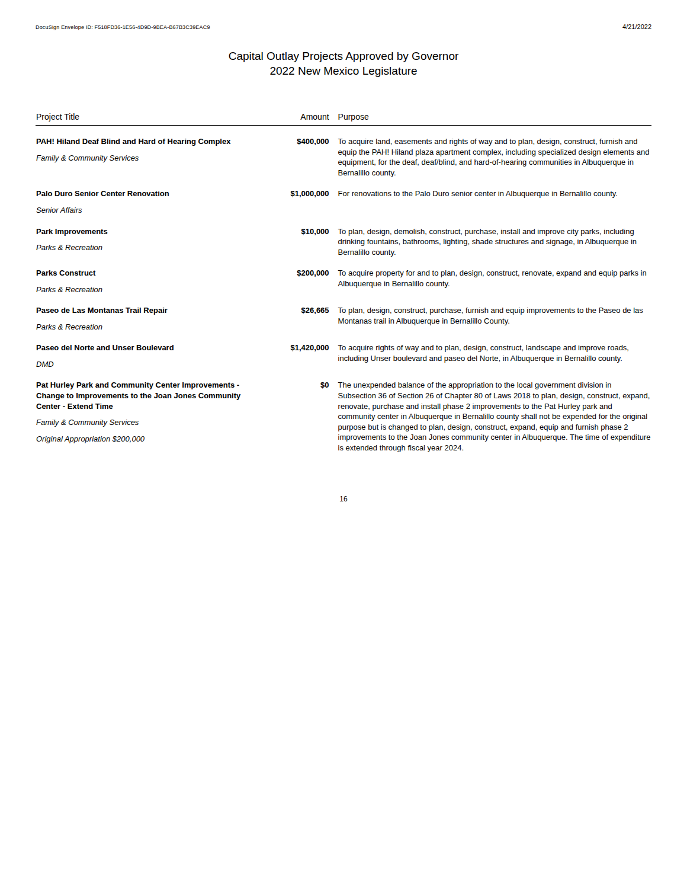DocuSign Envelope ID: F518FD36-1E56-4D9D-9BEA-B67B3C39EAC9
4/21/2022
Capital Outlay Projects Approved by Governor2022 New Mexico Legislature
| Project Title | Amount | Purpose |
| --- | --- | --- |
| PAH! Hiland Deaf Blind and Hard of Hearing Complex Family & Community Services | $400,000 | To acquire land, easements and rights of way and to plan, design, construct, furnish and equip the PAH! Hiland plaza apartment complex, including specialized design elements and equipment, for the deaf, deaf/blind, and hard-of-hearing communities in Albuquerque in Bernalillo county. |
| Palo Duro Senior Center Renovation Senior Affairs | $1,000,000 | For renovations to the Palo Duro senior center in Albuquerque in Bernalillo county. |
| Park Improvements Parks & Recreation | $10,000 | To plan, design, demolish, construct, purchase, install and improve city parks, including drinking fountains, bathrooms, lighting, shade structures and signage, in Albuquerque in Bernalillo county. |
| Parks Construct Parks & Recreation | $200,000 | To acquire property for and to plan, design, construct, renovate, expand and equip parks in Albuquerque in Bernalillo county. |
| Paseo de Las Montanas Trail Repair Parks & Recreation | $26,665 | To plan, design, construct, purchase, furnish and equip improvements to the Paseo de las Montanas trail in Albuquerque in Bernalillo County. |
| Paseo del Norte and Unser Boulevard DMD | $1,420,000 | To acquire rights of way and to plan, design, construct, landscape and improve roads, including Unser boulevard and paseo del Norte, in Albuquerque in Bernalillo county. |
| Pat Hurley Park and Community Center Improvements - Change to Improvements to the Joan Jones Community Center - Extend Time Family & Community Services Original Appropriation $200,000 | $0 | The unexpended balance of the appropriation to the local government division in Subsection 36 of Section 26 of Chapter 80 of Laws 2018 to plan, design, construct, expand, renovate, purchase and install phase 2 improvements to the Pat Hurley park and community center in Albuquerque in Bernalillo county shall not be expended for the original purpose but is changed to plan, design, construct, expand, equip and furnish phase 2 improvements to the Joan Jones community center in Albuquerque. The time of expenditure is extended through fiscal year 2024. |
16